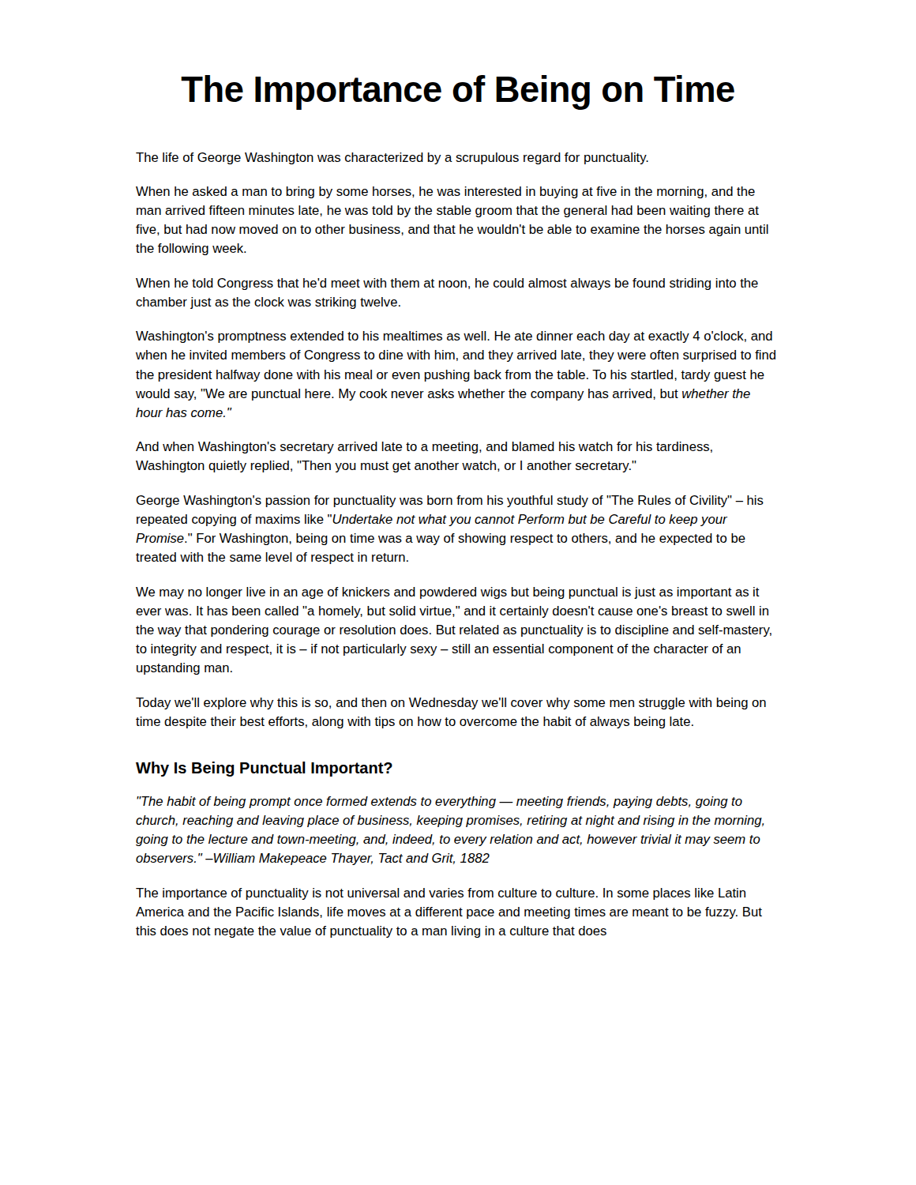The Importance of Being on Time
The life of George Washington was characterized by a scrupulous regard for punctuality.
When he asked a man to bring by some horses, he was interested in buying at five in the morning, and the man arrived fifteen minutes late, he was told by the stable groom that the general had been waiting there at five, but had now moved on to other business, and that he wouldn't be able to examine the horses again until the following week.
When he told Congress that he'd meet with them at noon, he could almost always be found striding into the chamber just as the clock was striking twelve.
Washington's promptness extended to his mealtimes as well. He ate dinner each day at exactly 4 o'clock, and when he invited members of Congress to dine with him, and they arrived late, they were often surprised to find the president halfway done with his meal or even pushing back from the table. To his startled, tardy guest he would say, "We are punctual here. My cook never asks whether the company has arrived, but whether the hour has come."
And when Washington's secretary arrived late to a meeting, and blamed his watch for his tardiness, Washington quietly replied, "Then you must get another watch, or I another secretary."
George Washington's passion for punctuality was born from his youthful study of "The Rules of Civility" – his repeated copying of maxims like "Undertake not what you cannot Perform but be Careful to keep your Promise." For Washington, being on time was a way of showing respect to others, and he expected to be treated with the same level of respect in return.
We may no longer live in an age of knickers and powdered wigs but being punctual is just as important as it ever was. It has been called "a homely, but solid virtue," and it certainly doesn't cause one's breast to swell in the way that pondering courage or resolution does. But related as punctuality is to discipline and self-mastery, to integrity and respect, it is – if not particularly sexy – still an essential component of the character of an upstanding man.
Today we'll explore why this is so, and then on Wednesday we'll cover why some men struggle with being on time despite their best efforts, along with tips on how to overcome the habit of always being late.
Why Is Being Punctual Important?
"The habit of being prompt once formed extends to everything — meeting friends, paying debts, going to church, reaching and leaving place of business, keeping promises, retiring at night and rising in the morning, going to the lecture and town-meeting, and, indeed, to every relation and act, however trivial it may seem to observers." –William Makepeace Thayer, Tact and Grit, 1882
The importance of punctuality is not universal and varies from culture to culture. In some places like Latin America and the Pacific Islands, life moves at a different pace and meeting times are meant to be fuzzy. But this does not negate the value of punctuality to a man living in a culture that does